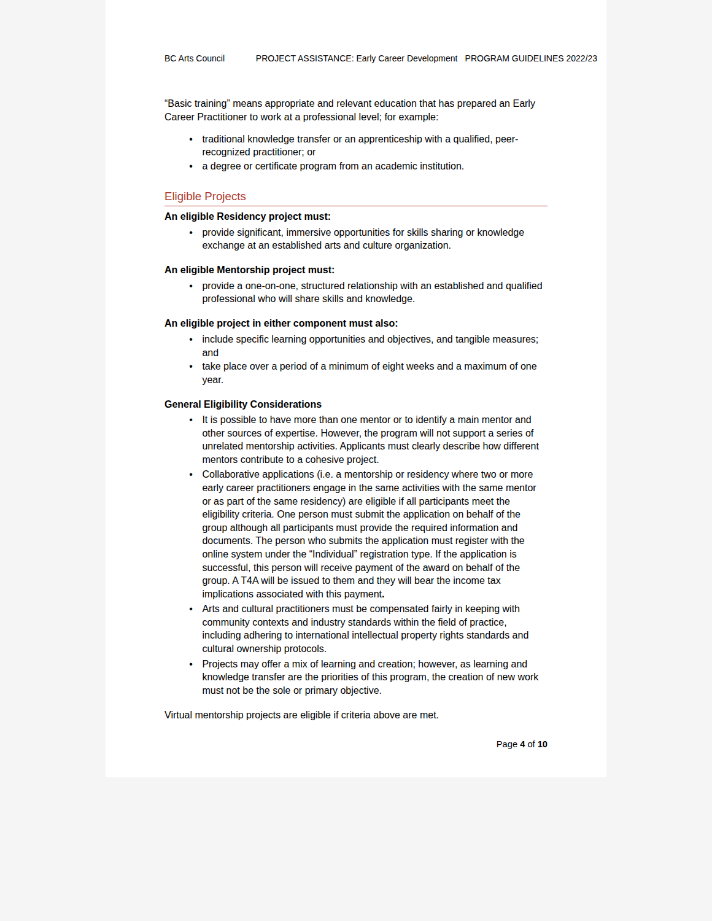BC Arts Council PROJECT ASSISTANCE: Early Career Development PROGRAM GUIDELINES 2022/23
“Basic training” means appropriate and relevant education that has prepared an Early Career Practitioner to work at a professional level; for example:
traditional knowledge transfer or an apprenticeship with a qualified, peer-recognized practitioner; or
a degree or certificate program from an academic institution.
Eligible Projects
An eligible Residency project must:
provide significant, immersive opportunities for skills sharing or knowledge exchange at an established arts and culture organization.
An eligible Mentorship project must:
provide a one-on-one, structured relationship with an established and qualified professional who will share skills and knowledge.
An eligible project in either component must also:
include specific learning opportunities and objectives, and tangible measures; and
take place over a period of a minimum of eight weeks and a maximum of one year.
General Eligibility Considerations
It is possible to have more than one mentor or to identify a main mentor and other sources of expertise. However, the program will not support a series of unrelated mentorship activities. Applicants must clearly describe how different mentors contribute to a cohesive project.
Collaborative applications (i.e. a mentorship or residency where two or more early career practitioners engage in the same activities with the same mentor or as part of the same residency) are eligible if all participants meet the eligibility criteria. One person must submit the application on behalf of the group although all participants must provide the required information and documents. The person who submits the application must register with the online system under the “Individual” registration type. If the application is successful, this person will receive payment of the award on behalf of the group. A T4A will be issued to them and they will bear the income tax implications associated with this payment.
Arts and cultural practitioners must be compensated fairly in keeping with community contexts and industry standards within the field of practice, including adhering to international intellectual property rights standards and cultural ownership protocols.
Projects may offer a mix of learning and creation; however, as learning and knowledge transfer are the priorities of this program, the creation of new work must not be the sole or primary objective.
Virtual mentorship projects are eligible if criteria above are met.
Page 4 of 10